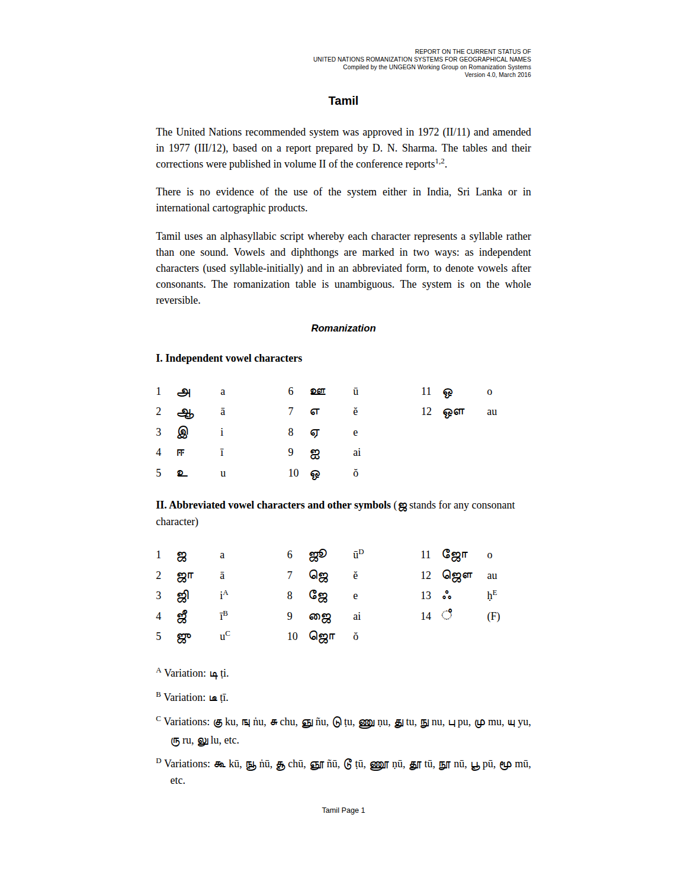REPORT ON THE CURRENT STATUS OF
UNITED NATIONS ROMANIZATION SYSTEMS FOR GEOGRAPHICAL NAMES
Compiled by the UNGEGN Working Group on Romanization Systems
Version 4.0, March 2016
Tamil
The United Nations recommended system was approved in 1972 (II/11) and amended in 1977 (III/12), based on a report prepared by D. N. Sharma. The tables and their corrections were published in volume II of the conference reports1,2.
There is no evidence of the use of the system either in India, Sri Lanka or in international cartographic products.
Tamil uses an alphasyllabic script whereby each character represents a syllable rather than one sound. Vowels and diphthongs are marked in two ways: as independent characters (used syllable-initially) and in an abbreviated form, to denote vowels after consonants. The romanization table is unambiguous. The system is on the whole reversible.
Romanization
I. Independent vowel characters
| 1 | அ | a | | 6 | ஊ | ū | | 11 | ஒ | o |
| 2 | ஆ | ā | | 7 | எ | ĕ | | 12 | ஒள | au |
| 3 | இ | i | | 8 | ஏ | e | | | | |
| 4 | ஈ | ī | | 9 | ஐ | ai | | | | |
| 5 | உ | u | | 10 | ஒ | ŏ | | | | |
II. Abbreviated vowel characters and other symbols (ஜ stands for any consonant character)
| 1 | ஜ | a | | 6 | ஜூ | ū D | | 11 | ஜோ | o |
| 2 | ஜா | ā | | 7 | ஜெ | ĕ | | 12 | ஜௌ | au |
| 3 | ஜி | i A | | 8 | ஜே | e | | 13 | ஃ | ḥ E |
| 4 | ஜீ | ī B | | 9 | ஜை | ai | | 14 | ஂ | (F) |
| 5 | ஜு | u C | | 10 | ஜொ | ŏ | | | | |
AVariation: டி ṭi.
BVariation: டீ ṭī.
CVariations: கு ku, ஙு ṅu, சு chu, ஞு ñu, டு ṭu, ணு ṇu, து tu, நு nu, பு pu, மு mu, யு yu, ரு ru, லு lu, etc.
DVariations: கூ kū, ஙூ ṅū, சூ chū, ஞூ ñū, டூ ṭū, ணூ ṇū, தூ tū, நூ nū, பூ pū, மூ mū, etc.
Tamil Page 1